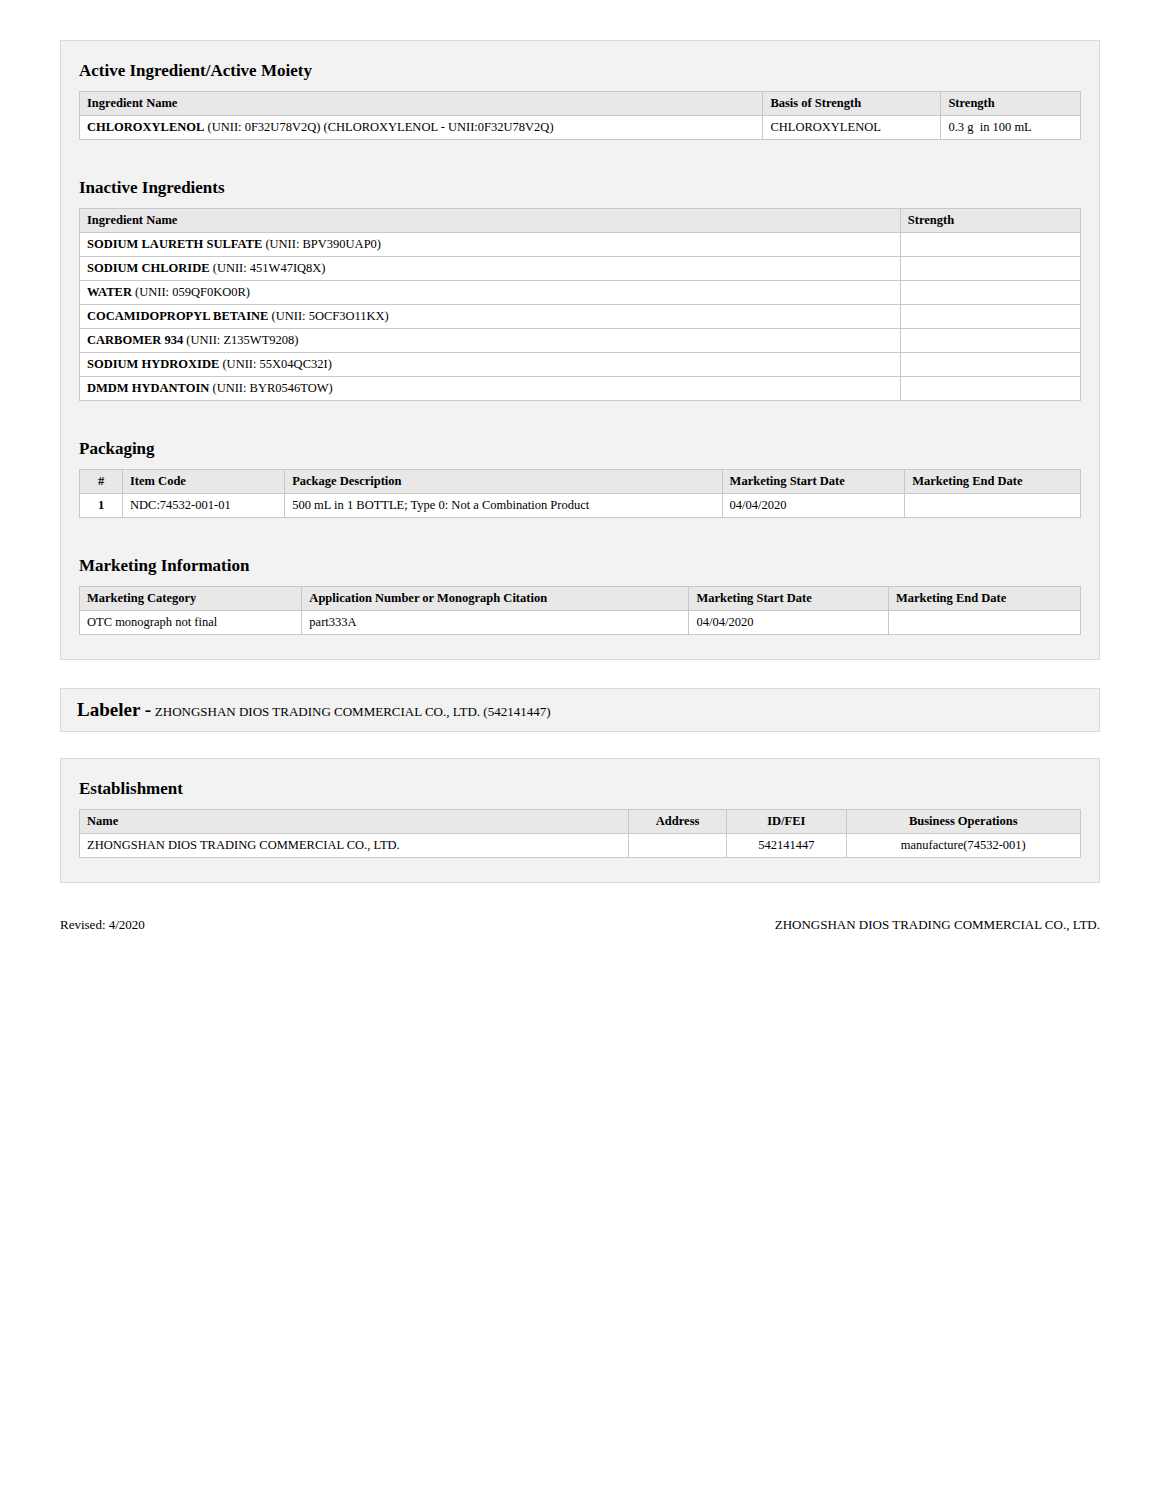Active Ingredient/Active Moiety
| Ingredient Name | Basis of Strength | Strength |
| --- | --- | --- |
| CHLOROXYLENOL (UNII: 0F32U78V2Q) (CHLOROXYLENOL - UNII:0F32U78V2Q) | CHLOROXYLENOL | 0.3 g in 100 mL |
Inactive Ingredients
| Ingredient Name | Strength |
| --- | --- |
| SODIUM LAURETH SULFATE (UNII: BPV390UAP0) | |
| SODIUM CHLORIDE (UNII: 451W47IQ8X) | |
| WATER (UNII: 059QF0KO0R) | |
| COCAMIDOPROPYL BETAINE (UNII: 5OCF3O11KX) | |
| CARBOMER 934 (UNII: Z135WT9208) | |
| SODIUM HYDROXIDE (UNII: 55X04QC32I) | |
| DMDM HYDANTOIN (UNII: BYR0546TOW) | |
Packaging
| # | Item Code | Package Description | Marketing Start Date | Marketing End Date |
| --- | --- | --- | --- | --- |
| 1 | NDC:74532-001-01 | 500 mL in 1 BOTTLE; Type 0: Not a Combination Product | 04/04/2020 | |
Marketing Information
| Marketing Category | Application Number or Monograph Citation | Marketing Start Date | Marketing End Date |
| --- | --- | --- | --- |
| OTC monograph not final | part333A | 04/04/2020 | |
Labeler - ZHONGSHAN DIOS TRADING COMMERCIAL CO., LTD. (542141447)
Establishment
| Name | Address | ID/FEI | Business Operations |
| --- | --- | --- | --- |
| ZHONGSHAN DIOS TRADING COMMERCIAL CO., LTD. | | 542141447 | manufacture(74532-001) |
Revised: 4/2020
ZHONGSHAN DIOS TRADING COMMERCIAL CO., LTD.